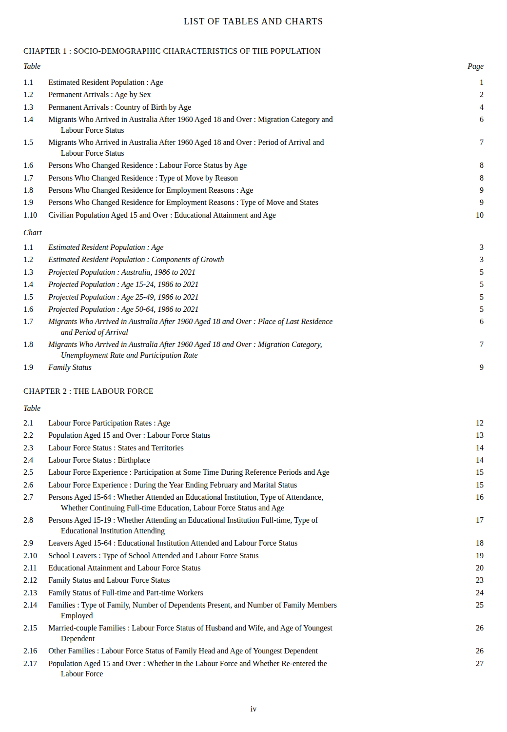LIST OF TABLES AND CHARTS
CHAPTER 1 : SOCIO-DEMOGRAPHIC CHARACTERISTICS OF THE POPULATION
Table Page
| 1.1 | Estimated Resident Population : Age | 1 |
| 1.2 | Permanent Arrivals : Age by Sex | 2 |
| 1.3 | Permanent Arrivals : Country of Birth by Age | 4 |
| 1.4 | Migrants Who Arrived in Australia After 1960 Aged 18 and Over : Migration Category and Labour Force Status | 6 |
| 1.5 | Migrants Who Arrived in Australia After 1960 Aged 18 and Over : Period of Arrival and Labour Force Status | 7 |
| 1.6 | Persons Who Changed Residence : Labour Force Status by Age | 8 |
| 1.7 | Persons Who Changed Residence : Type of Move by Reason | 8 |
| 1.8 | Persons Who Changed Residence for Employment Reasons : Age | 9 |
| 1.9 | Persons Who Changed Residence for Employment Reasons : Type of Move and States | 9 |
| 1.10 | Civilian Population Aged 15 and Over : Educational Attainment and Age | 10 |
Chart
| 1.1 | Estimated Resident Population : Age | 3 |
| 1.2 | Estimated Resident Population : Components of Growth | 3 |
| 1.3 | Projected Population : Australia, 1986 to 2021 | 5 |
| 1.4 | Projected Population : Age 15-24, 1986 to 2021 | 5 |
| 1.5 | Projected Population : Age 25-49, 1986 to 2021 | 5 |
| 1.6 | Projected Population : Age 50-64, 1986 to 2021 | 5 |
| 1.7 | Migrants Who Arrived in Australia After 1960 Aged 18 and Over : Place of Last Residence and Period of Arrival | 6 |
| 1.8 | Migrants Who Arrived in Australia After 1960 Aged 18 and Over : Migration Category, Unemployment Rate and Participation Rate | 7 |
| 1.9 | Family Status | 9 |
CHAPTER 2 : THE LABOUR FORCE
Table
| 2.1 | Labour Force Participation Rates : Age | 12 |
| 2.2 | Population Aged 15 and Over : Labour Force Status | 13 |
| 2.3 | Labour Force Status : States and Territories | 14 |
| 2.4 | Labour Force Status : Birthplace | 14 |
| 2.5 | Labour Force Experience : Participation at Some Time During Reference Periods and Age | 15 |
| 2.6 | Labour Force Experience : During the Year Ending February and Marital Status | 15 |
| 2.7 | Persons Aged 15-64 : Whether Attended an Educational Institution, Type of Attendance, Whether Continuing Full-time Education, Labour Force Status and Age | 16 |
| 2.8 | Persons Aged 15-19 : Whether Attending an Educational Institution Full-time, Type of Educational Institution Attending | 17 |
| 2.9 | Leavers Aged 15-64 : Educational Institution Attended and Labour Force Status | 18 |
| 2.10 | School Leavers : Type of School Attended and Labour Force Status | 19 |
| 2.11 | Educational Attainment and Labour Force Status | 20 |
| 2.12 | Family Status and Labour Force Status | 23 |
| 2.13 | Family Status of Full-time and Part-time Workers | 24 |
| 2.14 | Families : Type of Family, Number of Dependents Present, and Number of Family Members Employed | 25 |
| 2.15 | Married-couple Families : Labour Force Status of Husband and Wife, and Age of Youngest Dependent | 26 |
| 2.16 | Other Families : Labour Force Status of Family Head and Age of Youngest Dependent | 26 |
| 2.17 | Population Aged 15 and Over : Whether in the Labour Force and Whether Re-entered the Labour Force | 27 |
iv